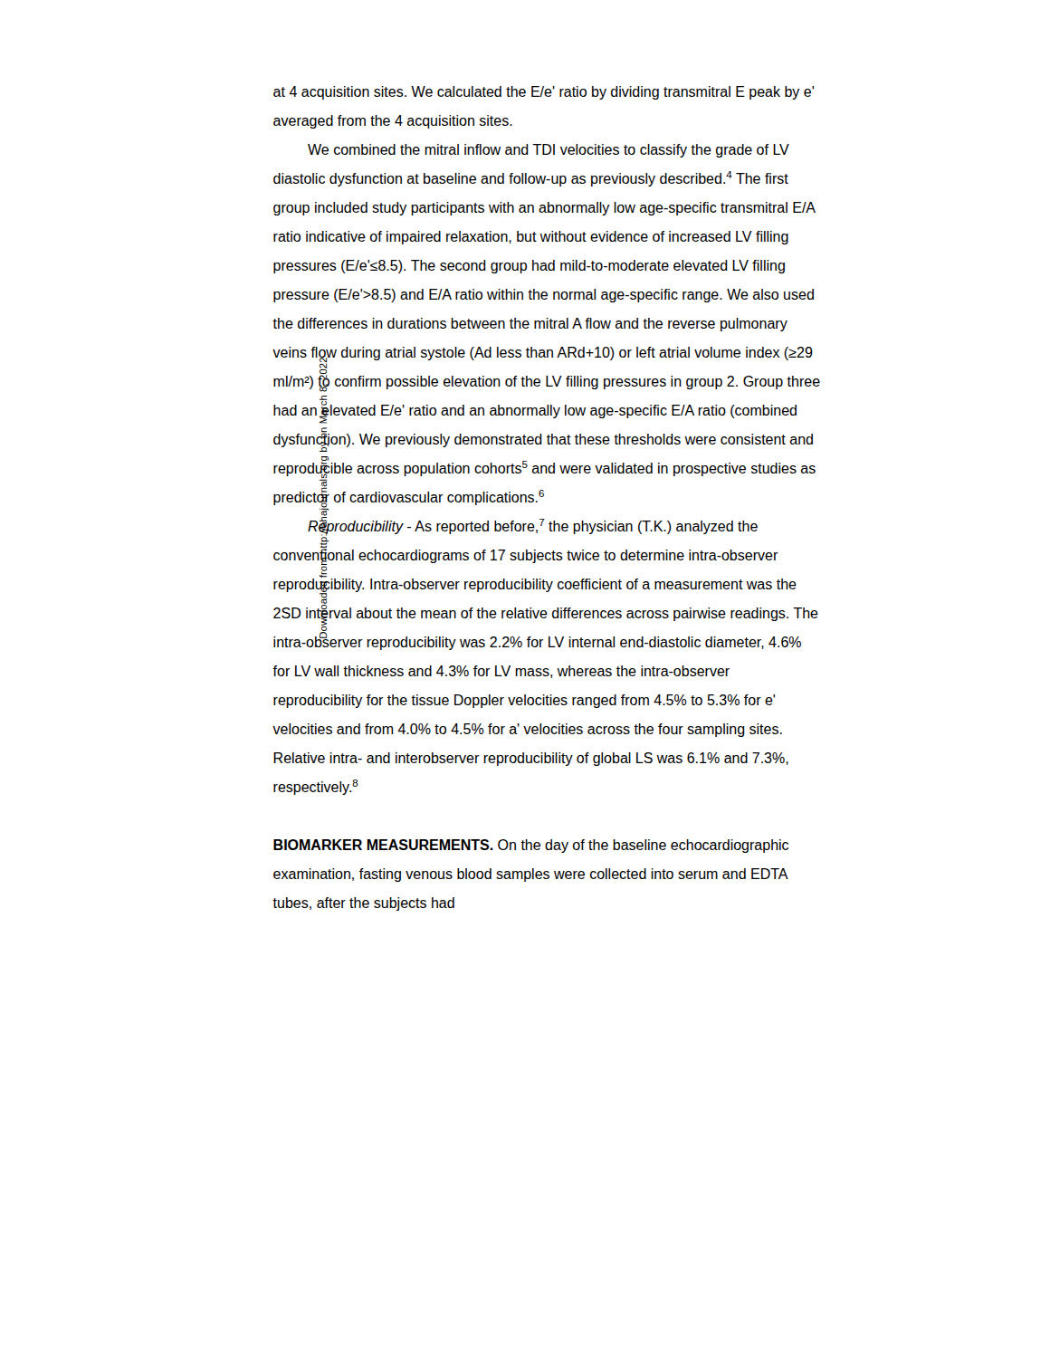Downloaded from http://ahajournals.org by on March 8, 2022
at 4 acquisition sites. We calculated the E/e' ratio by dividing transmitral E peak by e' averaged from the 4 acquisition sites.
We combined the mitral inflow and TDI velocities to classify the grade of LV diastolic dysfunction at baseline and follow-up as previously described.4 The first group included study participants with an abnormally low age-specific transmitral E/A ratio indicative of impaired relaxation, but without evidence of increased LV filling pressures (E/e'≤8.5). The second group had mild-to-moderate elevated LV filling pressure (E/e'>8.5) and E/A ratio within the normal age-specific range. We also used the differences in durations between the mitral A flow and the reverse pulmonary veins flow during atrial systole (Ad less than ARd+10) or left atrial volume index (≥29 ml/m²) to confirm possible elevation of the LV filling pressures in group 2. Group three had an elevated E/e' ratio and an abnormally low age-specific E/A ratio (combined dysfunction). We previously demonstrated that these thresholds were consistent and reproducible across population cohorts5 and were validated in prospective studies as predictor of cardiovascular complications.6
Reproducibility - As reported before,7 the physician (T.K.) analyzed the conventional echocardiograms of 17 subjects twice to determine intra-observer reproducibility. Intra-observer reproducibility coefficient of a measurement was the 2SD interval about the mean of the relative differences across pairwise readings. The intra-observer reproducibility was 2.2% for LV internal end-diastolic diameter, 4.6% for LV wall thickness and 4.3% for LV mass, whereas the intra-observer reproducibility for the tissue Doppler velocities ranged from 4.5% to 5.3% for e' velocities and from 4.0% to 4.5% for a' velocities across the four sampling sites. Relative intra- and interobserver reproducibility of global LS was 6.1% and 7.3%, respectively.8
BIOMARKER MEASUREMENTS. On the day of the baseline echocardiographic examination, fasting venous blood samples were collected into serum and EDTA tubes, after the subjects had